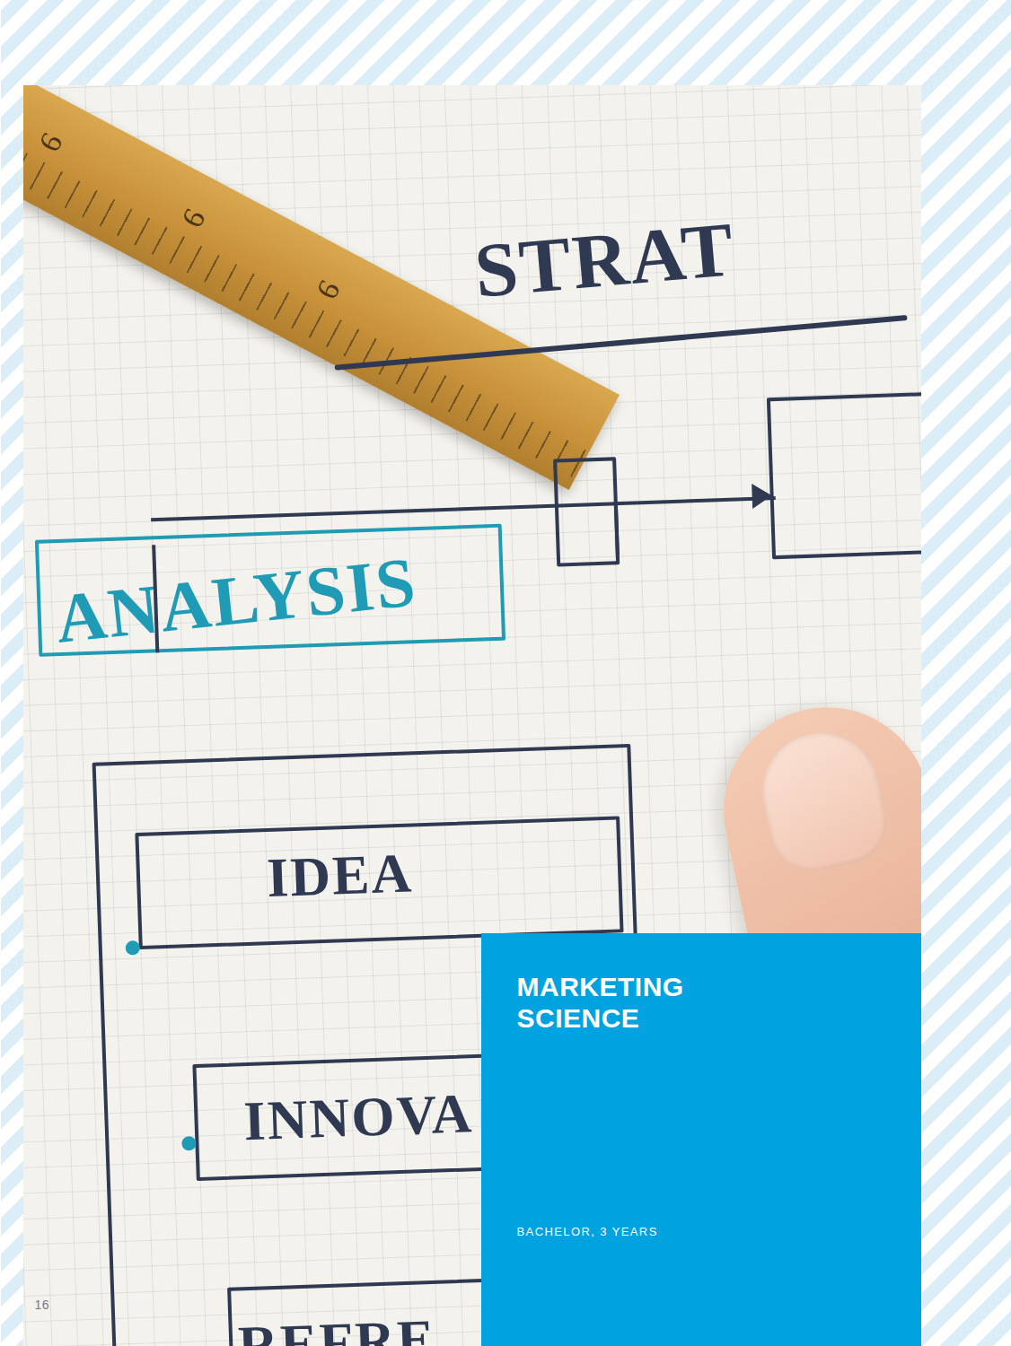9 9 9
STRAT ANALYSIS IDEA INNOVA REFRE
Marketing
Science
Bachelor, 3 years
16